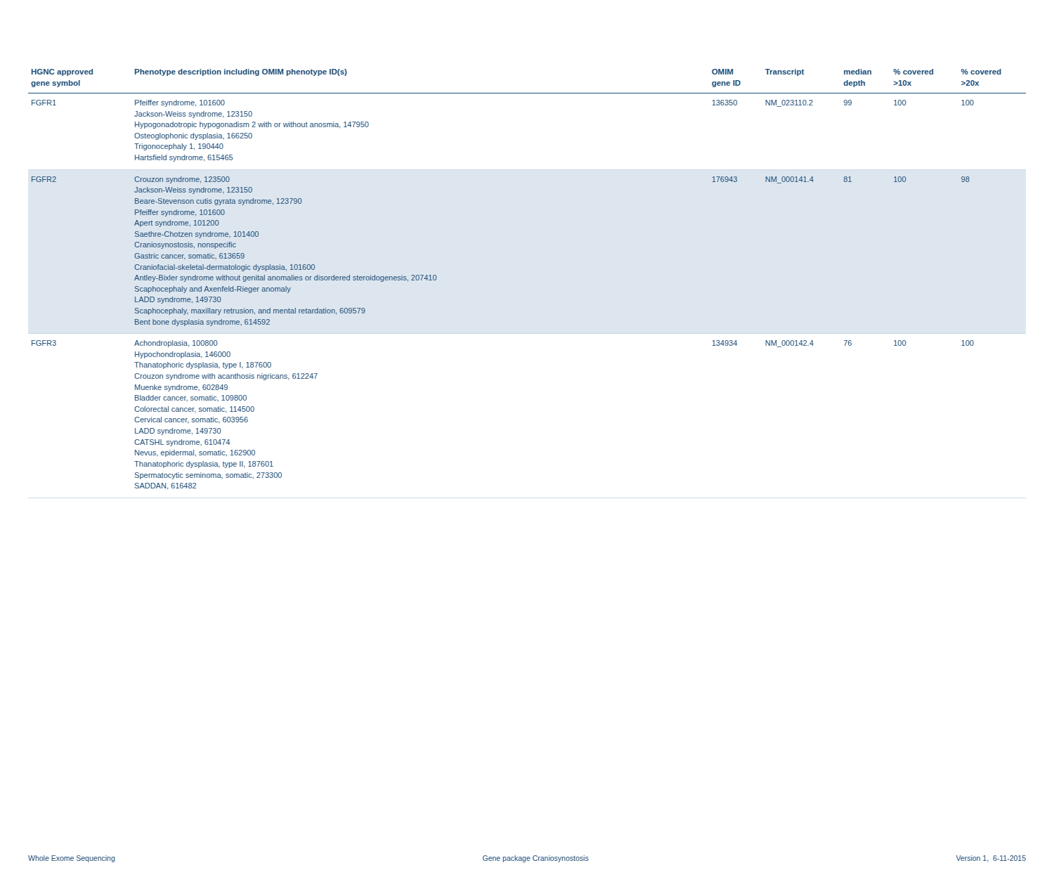| HGNC approved gene symbol | Phenotype description including OMIM phenotype ID(s) | OMIM gene ID | Transcript | median depth | % covered >10x | % covered >20x |
| --- | --- | --- | --- | --- | --- | --- |
| FGFR1 | Pfeiffer syndrome, 101600 Jackson-Weiss syndrome, 123150 Hypogonadotropic hypogonadism 2 with or without anosmia, 147950 Osteoglophonic dysplasia, 166250 Trigonocephaly 1, 190440 Hartsfield syndrome, 615465 | 136350 | NM_023110.2 | 99 | 100 | 100 |
| FGFR2 | Crouzon syndrome, 123500 Jackson-Weiss syndrome, 123150 Beare-Stevenson cutis gyrata syndrome, 123790 Pfeiffer syndrome, 101600 Apert syndrome, 101200 Saethre-Chotzen syndrome, 101400 Craniosynostosis, nonspecific Gastric cancer, somatic, 613659 Craniofacial-skeletal-dermatologic dysplasia, 101600 Antley-Bixler syndrome without genital anomalies or disordered steroidogenesis, 207410 Scaphocephaly and Axenfeld-Rieger anomaly LADD syndrome, 149730 Scaphocephaly, maxillary retrusion, and mental retardation, 609579 Bent bone dysplasia syndrome, 614592 | 176943 | NM_000141.4 | 81 | 100 | 98 |
| FGFR3 | Achondroplasia, 100800 Hypochondroplasia, 146000 Thanatophoric dysplasia, type I, 187600 Crouzon syndrome with acanthosis nigricans, 612247 Muenke syndrome, 602849 Bladder cancer, somatic, 109800 Colorectal cancer, somatic, 114500 Cervical cancer, somatic, 603956 LADD syndrome, 149730 CATSHL syndrome, 610474 Nevus, epidermal, somatic, 162900 Thanatophoric dysplasia, type II, 187601 Spermatocytic seminoma, somatic, 273300 SADDAN, 616482 | 134934 | NM_000142.4 | 76 | 100 | 100 |
Whole Exome Sequencing
Gene package Craniosynostosis
Version 1, 6-11-2015